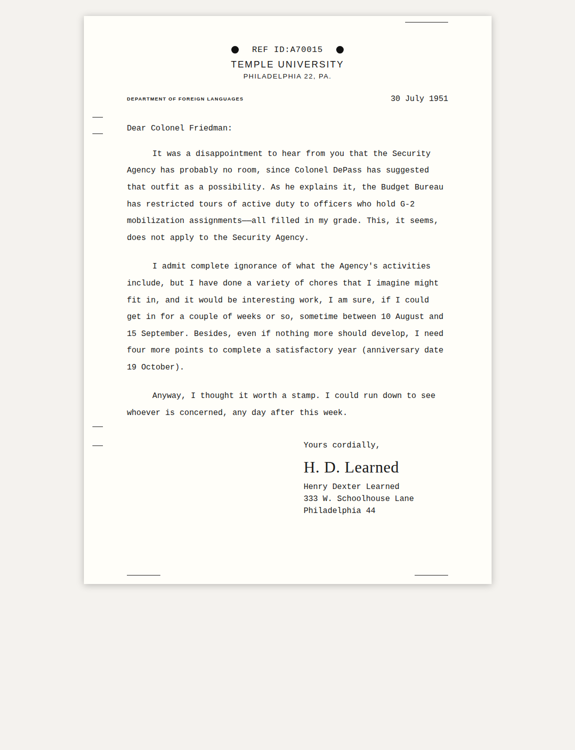REF ID:A70015
TEMPLE UNIVERSITY
PHILADELPHIA 22, PA.
DEPARTMENT OF FOREIGN LANGUAGES
30 July 1951
Dear Colonel Friedman:
It was a disappointment to hear from you that the Security Agency has probably no room, since Colonel DePass has suggested that outfit as a possibility. As he explains it, the Budget Bureau has restricted tours of active duty to officers who hold G‑2 mobilization assignments——all filled in my grade. This, it seems, does not apply to the Security Agency.
I admit complete ignorance of what the Agency's activities include, but I have done a variety of chores that I imagine might fit in, and it would be interesting work, I am sure, if I could get in for a couple of weeks or so, sometime between 10 August and 15 September. Besides, even if nothing more should develop, I need four more points to complete a satisfactory year (anniversary date 19 October).
Anyway, I thought it worth a stamp. I could run down to see whoever is concerned, any day after this week.
Yours cordially,
H. D. Learned
Henry Dexter Learned
333 W. Schoolhouse Lane
Philadelphia 44